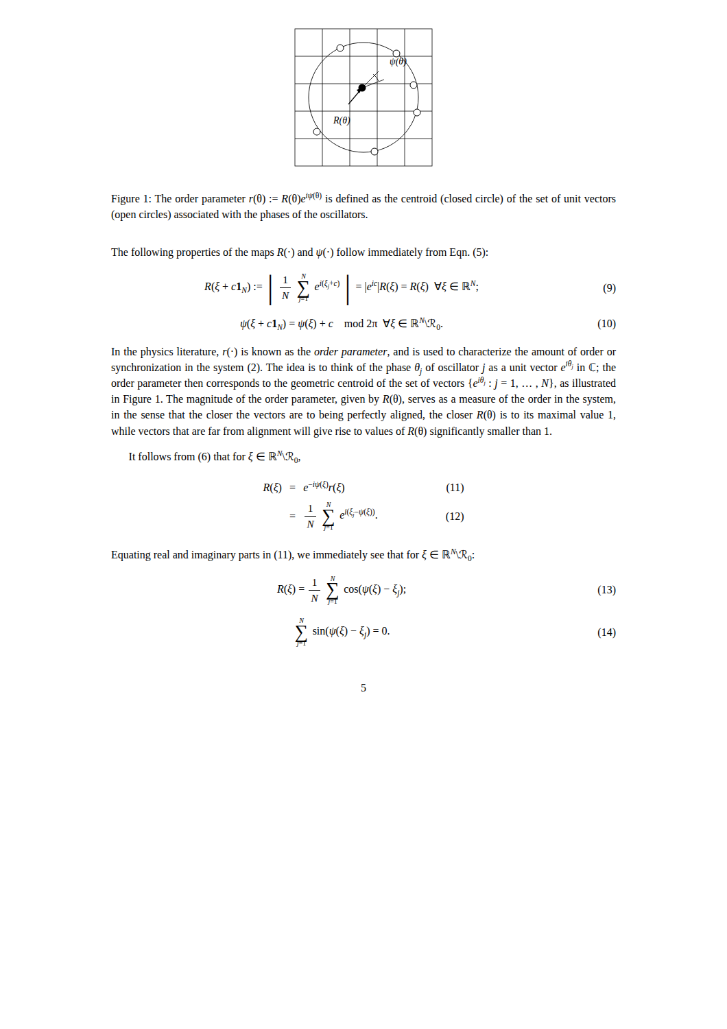ψ(θ) R(θ)
Figure 1: The order parameter r(θ) := R(θ)eiψ(θ) is defined as the centroid (closed circle) of the set of unit vectors (open circles) associated with the phases of the oscillators.
The following properties of the maps R(·) and ψ(·) follow immediately from Eqn. (5):
R(ξ + c 1N) := | 1 N N∑j=1 ei(ξj+c) | = |eic|R(ξ) = R(ξ) ∀ξ ∈ ℝN;
(9)
ψ(ξ + c 1N) = ψ(ξ) + c mod 2π ∀ξ ∈ ℝN\ℛ0.
(10)
In the physics literature, r(·) is known as the order parameter, and is used to characterize the amount of order or synchronization in the system (2). The idea is to think of the phase θj of oscillator j as a unit vector eiθj in ℂ; the order parameter then corresponds to the geometric centroid of the set of vectors {eiθj : j = 1, … , N}, as illustrated in Figure 1. The magnitude of the order parameter, given by R(θ), serves as a measure of the order in the system, in the sense that the closer the vectors are to being perfectly aligned, the closer R(θ) is to its maximal value 1, while vectors that are far from alignment will give rise to values of R(θ) significantly smaller than 1.
It follows from (6) that for ξ ∈ ℝN\ℛ0,
| R ( ξ ) | = | e − iψ ( ξ ) r ( ξ ) | (11) |
| | = | 1 N N ∑ j =1 e i ( ξ j − ψ ( ξ )) . | (12) |
Equating real and imaginary parts in (11), we immediately see that for ξ ∈ ℝN\ℛ0:
R(ξ) = 1 N N∑j=1 cos(ψ(ξ) − ξj);
(13)
N∑j=1 sin(ψ(ξ) − ξj) = 0.
(14)
5